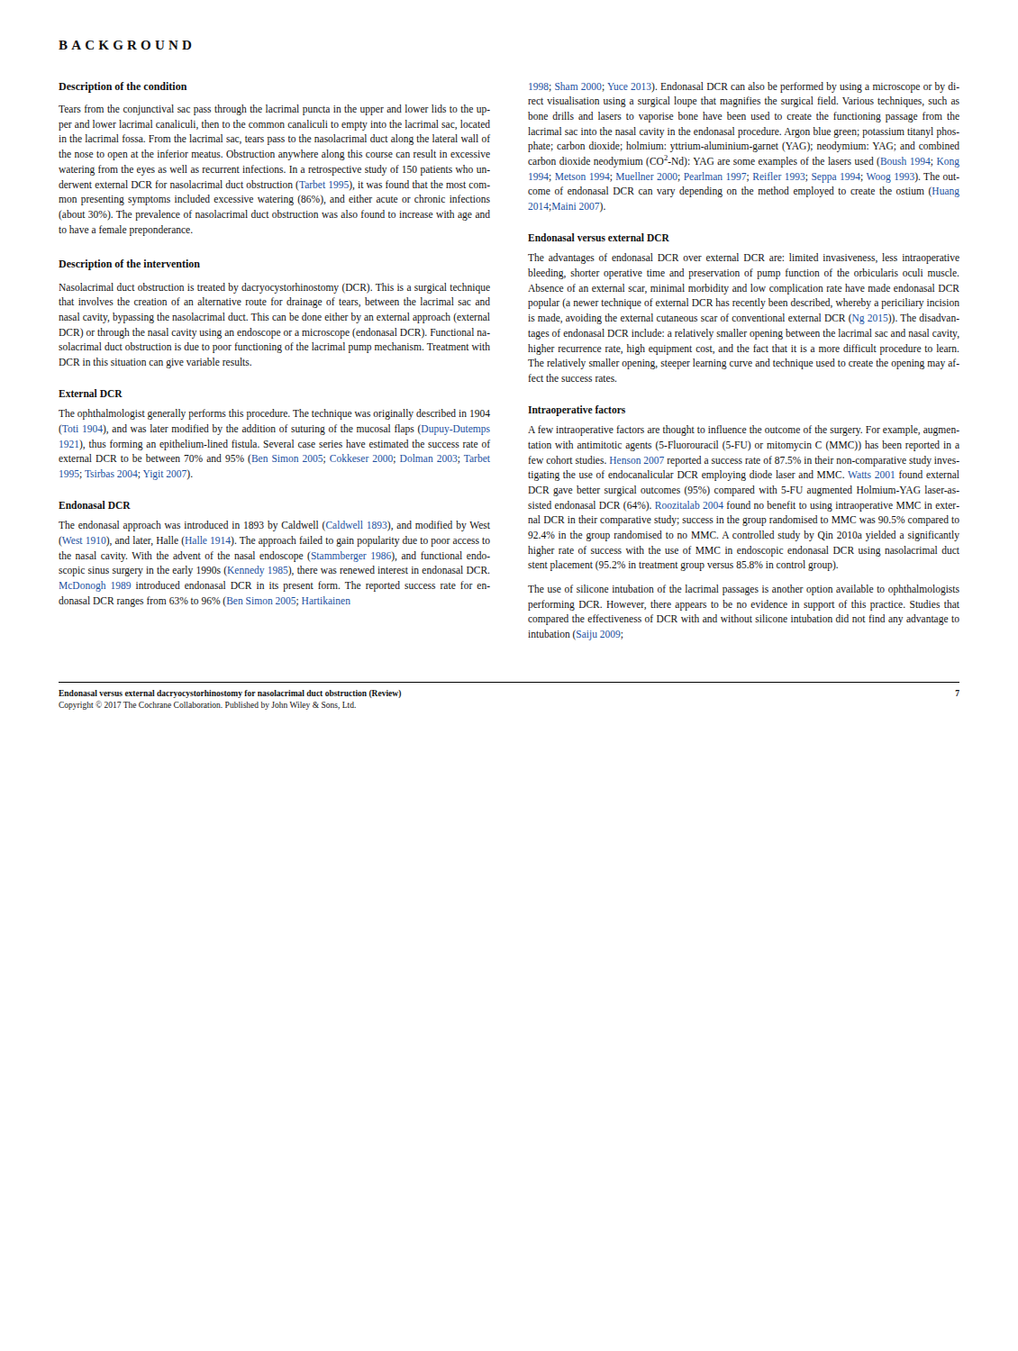Background
Description of the condition
Tears from the conjunctival sac pass through the lacrimal puncta in the upper and lower lids to the upper and lower lacrimal canaliculi, then to the common canaliculi to empty into the lacrimal sac, located in the lacrimal fossa. From the lacrimal sac, tears pass to the nasolacrimal duct along the lateral wall of the nose to open at the inferior meatus. Obstruction anywhere along this course can result in excessive watering from the eyes as well as recurrent infections. In a retrospective study of 150 patients who underwent external DCR for nasolacrimal duct obstruction (Tarbet 1995), it was found that the most common presenting symptoms included excessive watering (86%), and either acute or chronic infections (about 30%). The prevalence of nasolacrimal duct obstruction was also found to increase with age and to have a female preponderance.
Description of the intervention
Nasolacrimal duct obstruction is treated by dacryocystorhinostomy (DCR). This is a surgical technique that involves the creation of an alternative route for drainage of tears, between the lacrimal sac and nasal cavity, bypassing the nasolacrimal duct. This can be done either by an external approach (external DCR) or through the nasal cavity using an endoscope or a microscope (endonasal DCR). Functional nasolacrimal duct obstruction is due to poor functioning of the lacrimal pump mechanism. Treatment with DCR in this situation can give variable results.
External DCR
The ophthalmologist generally performs this procedure. The technique was originally described in 1904 (Toti 1904), and was later modified by the addition of suturing of the mucosal flaps (Dupuy-Dutemps 1921), thus forming an epithelium-lined fistula. Several case series have estimated the success rate of external DCR to be between 70% and 95% (Ben Simon 2005; Cokkeser 2000; Dolman 2003; Tarbet 1995; Tsirbas 2004; Yigit 2007).
Endonasal DCR
The endonasal approach was introduced in 1893 by Caldwell (Caldwell 1893), and modified by West (West 1910), and later, Halle (Halle 1914). The approach failed to gain popularity due to poor access to the nasal cavity. With the advent of the nasal endoscope (Stammberger 1986), and functional endoscopic sinus surgery in the early 1990s (Kennedy 1985), there was renewed interest in endonasal DCR. McDonogh 1989 introduced endonasal DCR in its present form. The reported success rate for endonasal DCR ranges from 63% to 96% (Ben Simon 2005; Hartikainen
1998; Sham 2000; Yuce 2013). Endonasal DCR can also be performed by using a microscope or by direct visualisation using a surgical loupe that magnifies the surgical field. Various techniques, such as bone drills and lasers to vaporise bone have been used to create the functioning passage from the lacrimal sac into the nasal cavity in the endonasal procedure. Argon blue green; potassium titanyl phosphate; carbon dioxide; holmium: yttrium-aluminium-garnet (YAG); neodymium: YAG; and combined carbon dioxide neodymium (CO2-Nd): YAG are some examples of the lasers used (Boush 1994; Kong 1994; Metson 1994; Muellner 2000; Pearlman 1997; Reifler 1993; Seppa 1994; Woog 1993). The outcome of endonasal DCR can vary depending on the method employed to create the ostium (Huang 2014;Maini 2007).
Endonasal versus external DCR
The advantages of endonasal DCR over external DCR are: limited invasiveness, less intraoperative bleeding, shorter operative time and preservation of pump function of the orbicularis oculi muscle. Absence of an external scar, minimal morbidity and low complication rate have made endonasal DCR popular (a newer technique of external DCR has recently been described, whereby a periciliary incision is made, avoiding the external cutaneous scar of conventional external DCR (Ng 2015)). The disadvantages of endonasal DCR include: a relatively smaller opening between the lacrimal sac and nasal cavity, higher recurrence rate, high equipment cost, and the fact that it is a more difficult procedure to learn. The relatively smaller opening, steeper learning curve and technique used to create the opening may affect the success rates.
Intraoperative factors
A few intraoperative factors are thought to influence the outcome of the surgery. For example, augmentation with antimitotic agents (5-Fluorouracil (5-FU) or mitomycin C (MMC)) has been reported in a few cohort studies. Henson 2007 reported a success rate of 87.5% in their non-comparative study investigating the use of endocanalicular DCR employing diode laser and MMC. Watts 2001 found external DCR gave better surgical outcomes (95%) compared with 5-FU augmented Holmium-YAG laser-assisted endonasal DCR (64%). Roozitalab 2004 found no benefit to using intraoperative MMC in external DCR in their comparative study; success in the group randomised to MMC was 90.5% compared to 92.4% in the group randomised to no MMC. A controlled study by Qin 2010a yielded a significantly higher rate of success with the use of MMC in endoscopic endonasal DCR using nasolacrimal duct stent placement (95.2% in treatment group versus 85.8% in control group).
The use of silicone intubation of the lacrimal passages is another option available to ophthalmologists performing DCR. However, there appears to be no evidence in support of this practice. Studies that compared the effectiveness of DCR with and without silicone intubation did not find any advantage to intubation (Saiju 2009;
Endonasal versus external dacryocystorhinostomy for nasolacrimal duct obstruction (Review) Copyright © 2017 The Cochrane Collaboration. Published by John Wiley & Sons, Ltd.
7